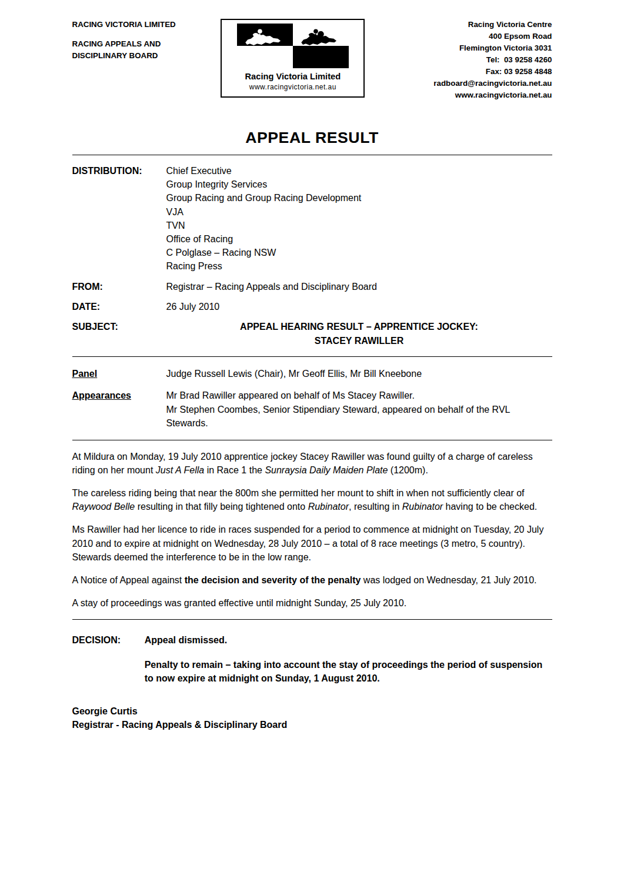RACING VICTORIA LIMITED
RACING APPEALS AND
DISCIPLINARY BOARD
Racing Victoria Limited
www.racingvictoria.net.au
Racing Victoria Centre
400 Epsom Road
Flemington Victoria 3031
Tel: 03 9258 4260
Fax: 03 9258 4848
radboard@racingvictoria.net.au
www.racingvictoria.net.au
APPEAL RESULT
| DISTRIBUTION: | Chief Executive Group Integrity Services Group Racing and Group Racing Development VJA TVN Office of Racing C Polglase – Racing NSW Racing Press |
| FROM: | Registrar – Racing Appeals and Disciplinary Board |
| DATE: | 26 July 2010 |
| SUBJECT: | APPEAL HEARING RESULT – APPRENTICE JOCKEY: STACEY RAWILLER |
| Panel | Judge Russell Lewis (Chair), Mr Geoff Ellis, Mr Bill Kneebone |
| Appearances | Mr Brad Rawiller appeared on behalf of Ms Stacey Rawiller. Mr Stephen Coombes, Senior Stipendiary Steward, appeared on behalf of the RVL Stewards. |
At Mildura on Monday, 19 July 2010 apprentice jockey Stacey Rawiller was found guilty of a charge of careless riding on her mount Just A Fella in Race 1 the Sunraysia Daily Maiden Plate (1200m).
The careless riding being that near the 800m she permitted her mount to shift in when not sufficiently clear of Raywood Belle resulting in that filly being tightened onto Rubinator, resulting in Rubinator having to be checked.
Ms Rawiller had her licence to ride in races suspended for a period to commence at midnight on Tuesday, 20 July 2010 and to expire at midnight on Wednesday, 28 July 2010 – a total of 8 race meetings (3 metro, 5 country). Stewards deemed the interference to be in the low range.
A Notice of Appeal against the decision and severity of the penalty was lodged on Wednesday, 21 July 2010.
A stay of proceedings was granted effective until midnight Sunday, 25 July 2010.
DECISION: Appeal dismissed.
Penalty to remain – taking into account the stay of proceedings the period of suspension to now expire at midnight on Sunday, 1 August 2010.
Georgie Curtis
Registrar - Racing Appeals & Disciplinary Board